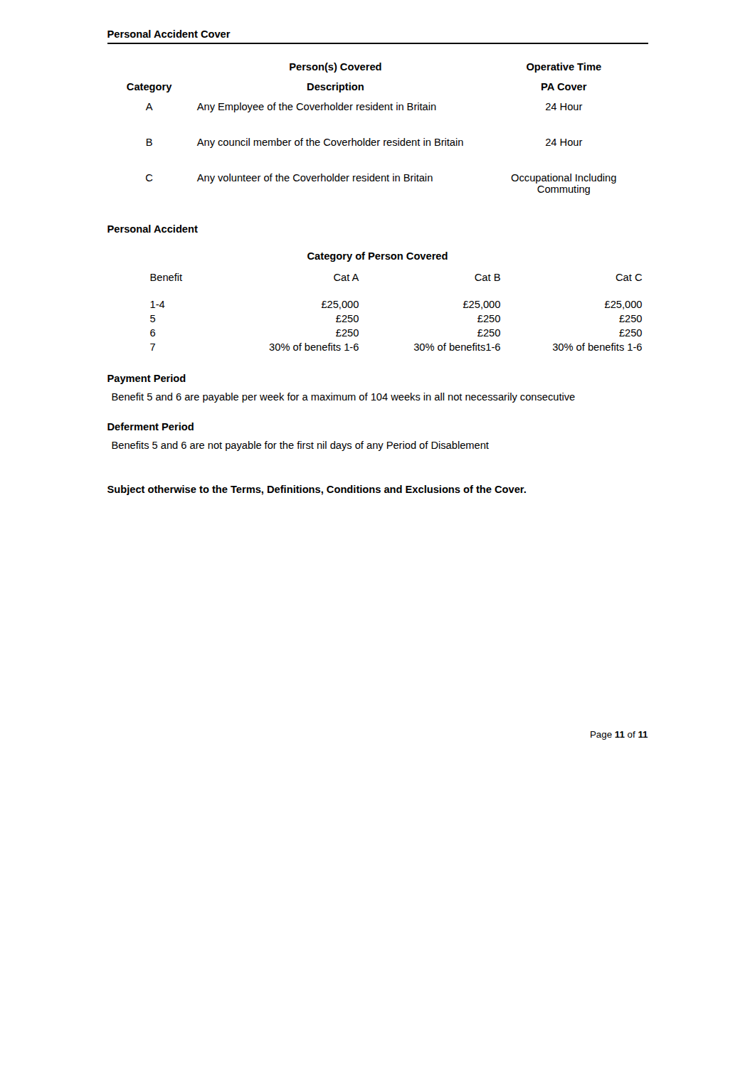Personal Accident Cover
| | Person(s) Covered | Operative Time |
| Category | Description | PA Cover |
| A | Any Employee of the Coverholder resident in Britain | 24 Hour |
| B | Any council member of the Coverholder resident in Britain | 24 Hour |
| C | Any volunteer of the Coverholder resident in Britain | Occupational Including Commuting |
Personal Accident
Category of Person Covered
| Benefit | Cat A | Cat B | Cat C |
| --- | --- | --- | --- |
| 1-4 | £25,000 | £25,000 | £25,000 |
| 5 | £250 | £250 | £250 |
| 6 | £250 | £250 | £250 |
| 7 | 30% of benefits 1-6 | 30% of benefits1-6 | 30% of benefits 1-6 |
Payment Period
Benefit 5 and 6 are payable per week for a maximum of 104 weeks in all not necessarily consecutive
Deferment Period
Benefits 5 and 6 are not payable for the first nil days of any Period of Disablement
Subject otherwise to the Terms, Definitions, Conditions and Exclusions of the Cover.
Page 11 of 11